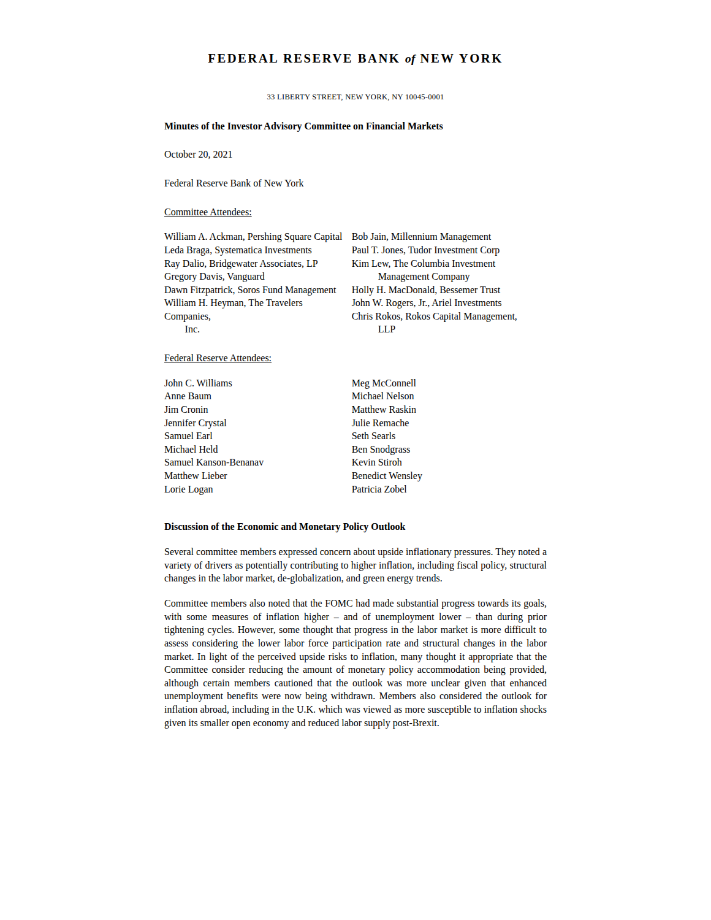FEDERAL RESERVE BANK of NEW YORK
33 LIBERTY STREET, NEW YORK, NY 10045-0001
Minutes of the Investor Advisory Committee on Financial Markets
October 20, 2021
Federal Reserve Bank of New York
Committee Attendees:
| William A. Ackman, Pershing Square Capital Leda Braga, Systematica Investments Ray Dalio, Bridgewater Associates, LP Gregory Davis, Vanguard Dawn Fitzpatrick, Soros Fund Management William H. Heyman, The Travelers Companies, Inc. | Bob Jain, Millennium Management Paul T. Jones, Tudor Investment Corp Kim Lew, The Columbia Investment Management Company Holly H. MacDonald, Bessemer Trust John W. Rogers, Jr., Ariel Investments Chris Rokos, Rokos Capital Management, LLP |
Federal Reserve Attendees:
| John C. Williams Anne Baum Jim Cronin Jennifer Crystal Samuel Earl Michael Held Samuel Kanson-Benanav Matthew Lieber Lorie Logan | Meg McConnell Michael Nelson Matthew Raskin Julie Remache Seth Searls Ben Snodgrass Kevin Stiroh Benedict Wensley Patricia Zobel |
Discussion of the Economic and Monetary Policy Outlook
Several committee members expressed concern about upside inflationary pressures. They noted a variety of drivers as potentially contributing to higher inflation, including fiscal policy, structural changes in the labor market, de-globalization, and green energy trends.
Committee members also noted that the FOMC had made substantial progress towards its goals, with some measures of inflation higher – and of unemployment lower – than during prior tightening cycles. However, some thought that progress in the labor market is more difficult to assess considering the lower labor force participation rate and structural changes in the labor market. In light of the perceived upside risks to inflation, many thought it appropriate that the Committee consider reducing the amount of monetary policy accommodation being provided, although certain members cautioned that the outlook was more unclear given that enhanced unemployment benefits were now being withdrawn. Members also considered the outlook for inflation abroad, including in the U.K. which was viewed as more susceptible to inflation shocks given its smaller open economy and reduced labor supply post-Brexit.